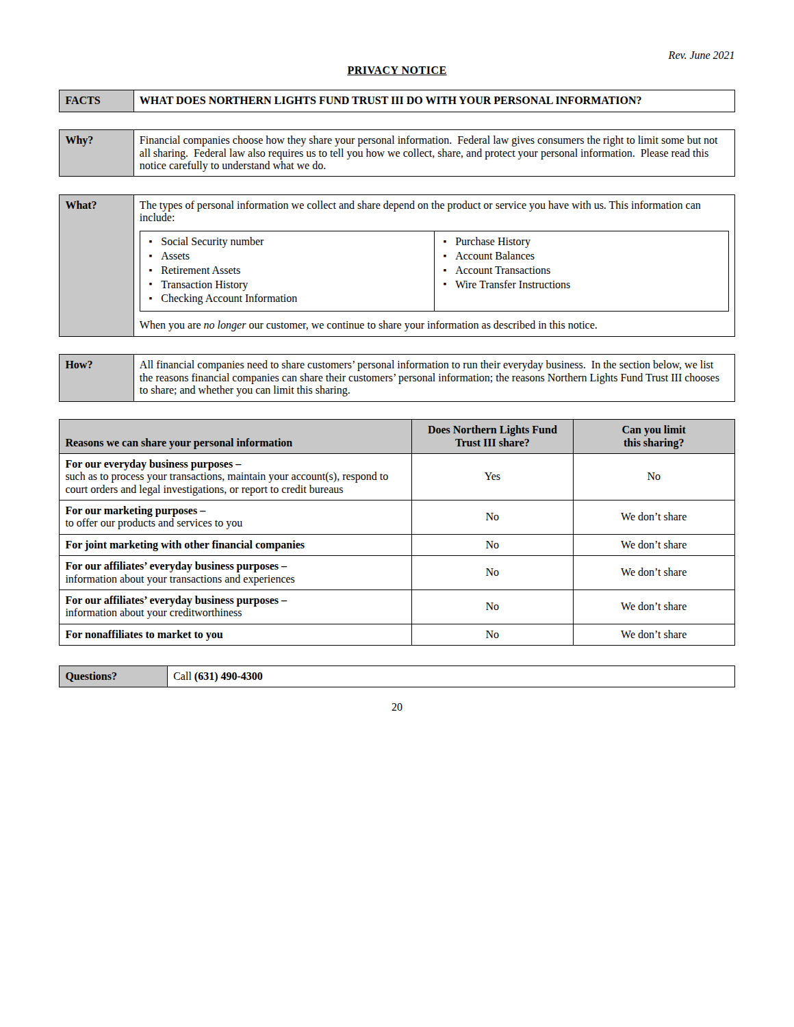Rev. June 2021
PRIVACY NOTICE
| FACTS | WHAT DOES NORTHERN LIGHTS FUND TRUST III DO WITH YOUR PERSONAL INFORMATION? |
| Why? | Financial companies choose how they share your personal information. Federal law gives consumers the right to limit some but not all sharing. Federal law also requires us to tell you how we collect, share, and protect your personal information. Please read this notice carefully to understand what we do. |
| What? | The types of personal information we collect and share depend on the product or service you have with us. This information can include: / Social Security number Assets Retirement Assets Transaction History Checking Account Information / Purchase History Account Balances Account Transactions Wire Transfer Instructions / When you are no longer our customer, we continue to share your information as described in this notice. |
| How? | All financial companies need to share customers’ personal information to run their everyday business. In the section below, we list the reasons financial companies can share their customers’ personal information; the reasons Northern Lights Fund Trust III chooses to share; and whether you can limit this sharing. |
| Reasons we can share your personal information | Does Northern Lights Fund Trust III share? | Can you limit this sharing? |
| --- | --- | --- |
| For our everyday business purposes – such as to process your transactions, maintain your account(s), respond to court orders and legal investigations, or report to credit bureaus | Yes | No |
| For our marketing purposes – to offer our products and services to you | No | We don’t share |
| For joint marketing with other financial companies | No | We don’t share |
| For our affiliates’ everyday business purposes – information about your transactions and experiences | No | We don’t share |
| For our affiliates’ everyday business purposes – information about your creditworthiness | No | We don’t share |
| For nonaffiliates to market to you | No | We don’t share |
| Questions? | Call (631) 490-4300 |
20